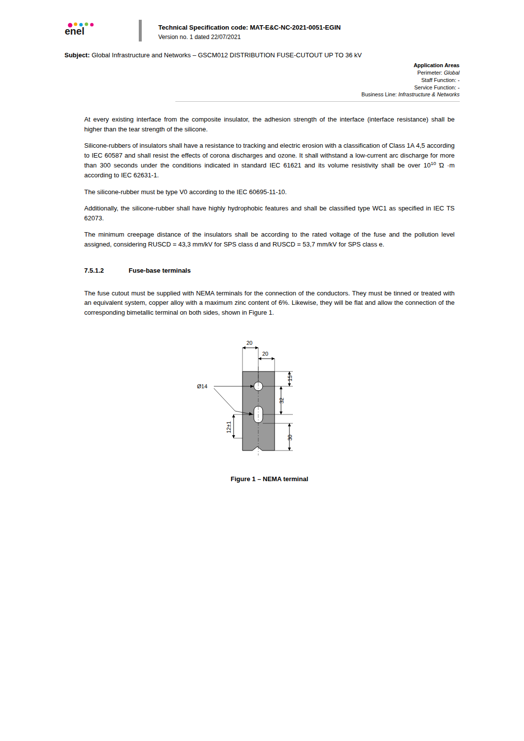enel
Technical Specification code: MAT-E&C-NC-2021-0051-EGIN
Version no. 1 dated 22/07/2021
Subject: Global Infrastructure and Networks – GSCM012 DISTRIBUTION FUSE-CUTOUT UP TO 36 kV
Application Areas
Perimeter: Global
Staff Function: -
Service Function: -
Business Line: Infrastructure & Networks
At every existing interface from the composite insulator, the adhesion strength of the interface (interface resistance) shall be higher than the tear strength of the silicone.
Silicone-rubbers of insulators shall have a resistance to tracking and electric erosion with a classification of Class 1A 4,5 according to IEC 60587 and shall resist the effects of corona discharges and ozone. It shall withstand a low-current arc discharge for more than 300 seconds under the conditions indicated in standard IEC 61621 and its volume resistivity shall be over 1010 Ώ ·m according to IEC 62631-1.
The silicone-rubber must be type V0 according to the IEC 60695-11-10.
Additionally, the silicone-rubber shall have highly hydrophobic features and shall be classified type WC1 as specified in IEC TS 62073.
The minimum creepage distance of the insulators shall be according to the rated voltage of the fuse and the pollution level assigned, considering RUSCD = 43,3 mm/kV for SPS class d and RUSCD = 53,7 mm/kV for SPS class e.
7.5.1.2 Fuse-base terminals
The fuse cutout must be supplied with NEMA terminals for the connection of the conductors. They must be tinned or treated with an equivalent system, copper alloy with a maximum zinc content of 6%. Likewise, they will be flat and allow the connection of the corresponding bimetallic terminal on both sides, shown in Figure 1.
20 20 Ø14 15 32 30 12±1
Figure 1 – NEMA terminal